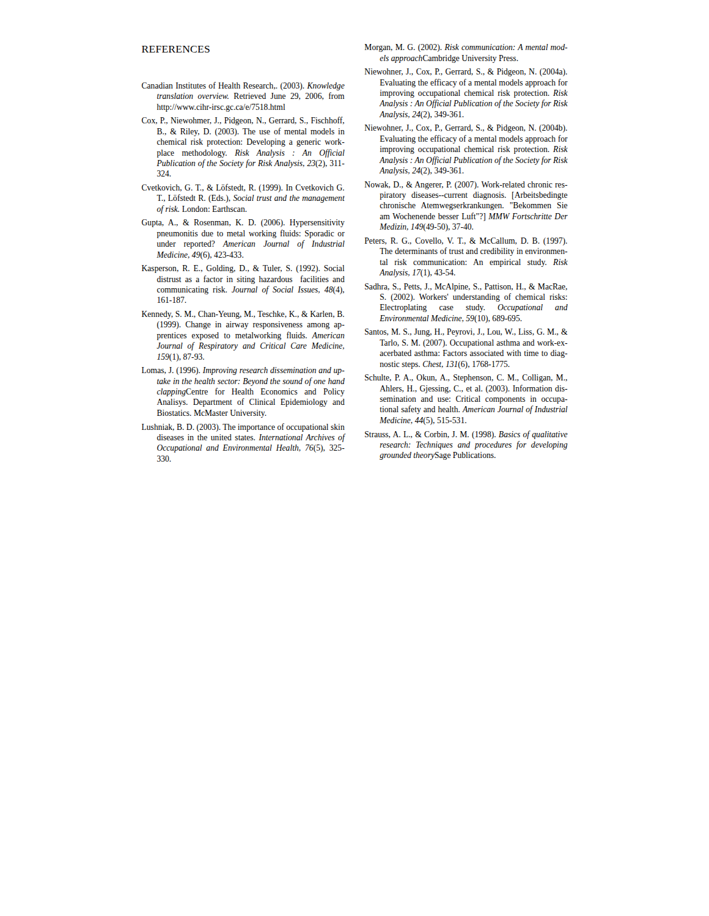REFERENCES
Canadian Institutes of Health Research,. (2003). Knowledge translation overview. Retrieved June 29, 2006, from http://www.cihr-irsc.gc.ca/e/7518.html
Cox, P., Niewohmer, J., Pidgeon, N., Gerrard, S., Fischhoff, B., & Riley, D. (2003). The use of mental models in chemical risk protection: Developing a generic workplace methodology. Risk Analysis : An Official Publication of the Society for Risk Analysis, 23(2), 311-324.
Cvetkovich, G. T., & Löfstedt, R. (1999). In Cvetkovich G. T., Löfstedt R. (Eds.), Social trust and the management of risk. London: Earthscan.
Gupta, A., & Rosenman, K. D. (2006). Hypersensitivity pneumonitis due to metal working fluids: Sporadic or under reported? American Journal of Industrial Medicine, 49(6), 423-433.
Kasperson, R. E., Golding, D., & Tuler, S. (1992). Social distrust as a factor in siting hazardous facilities and communicating risk. Journal of Social Issues, 48(4), 161-187.
Kennedy, S. M., Chan-Yeung, M., Teschke, K., & Karlen, B. (1999). Change in airway responsiveness among apprentices exposed to metalworking fluids. American Journal of Respiratory and Critical Care Medicine, 159(1), 87-93.
Lomas, J. (1996). Improving research dissemination and uptake in the health sector: Beyond the sound of one hand clapping Centre for Health Economics and Policy Analisys. Department of Clinical Epidemiology and Biostatics. McMaster University.
Lushniak, B. D. (2003). The importance of occupational skin diseases in the united states. International Archives of Occupational and Environmental Health, 76(5), 325-330.
Morgan, M. G. (2002). Risk communication: A mental models approach Cambridge University Press.
Niewohner, J., Cox, P., Gerrard, S., & Pidgeon, N. (2004a). Evaluating the efficacy of a mental models approach for improving occupational chemical risk protection. Risk Analysis : An Official Publication of the Society for Risk Analysis, 24(2), 349-361.
Niewohner, J., Cox, P., Gerrard, S., & Pidgeon, N. (2004b). Evaluating the efficacy of a mental models approach for improving occupational chemical risk protection. Risk Analysis : An Official Publication of the Society for Risk Analysis, 24(2), 349-361.
Nowak, D., & Angerer, P. (2007). Work-related chronic respiratory diseases--current diagnosis. [Arbeitsbedingte chronische Atemwegserkrankungen. "Bekommen Sie am Wochenende besser Luft"?] MMW Fortschritte Der Medizin, 149(49-50), 37-40.
Peters, R. G., Covello, V. T., & McCallum, D. B. (1997). The determinants of trust and credibility in environmental risk communication: An empirical study. Risk Analysis, 17(1), 43-54.
Sadhra, S., Petts, J., McAlpine, S., Pattison, H., & MacRae, S. (2002). Workers' understanding of chemical risks: Electroplating case study. Occupational and Environmental Medicine, 59(10), 689-695.
Santos, M. S., Jung, H., Peyrovi, J., Lou, W., Liss, G. M., & Tarlo, S. M. (2007). Occupational asthma and work-exacerbated asthma: Factors associated with time to diagnostic steps. Chest, 131(6), 1768-1775.
Schulte, P. A., Okun, A., Stephenson, C. M., Colligan, M., Ahlers, H., Gjessing, C., et al. (2003). Information dissemination and use: Critical components in occupational safety and health. American Journal of Industrial Medicine, 44(5), 515-531.
Strauss, A. L., & Corbin, J. M. (1998). Basics of qualitative research: Techniques and procedures for developing grounded theory Sage Publications.